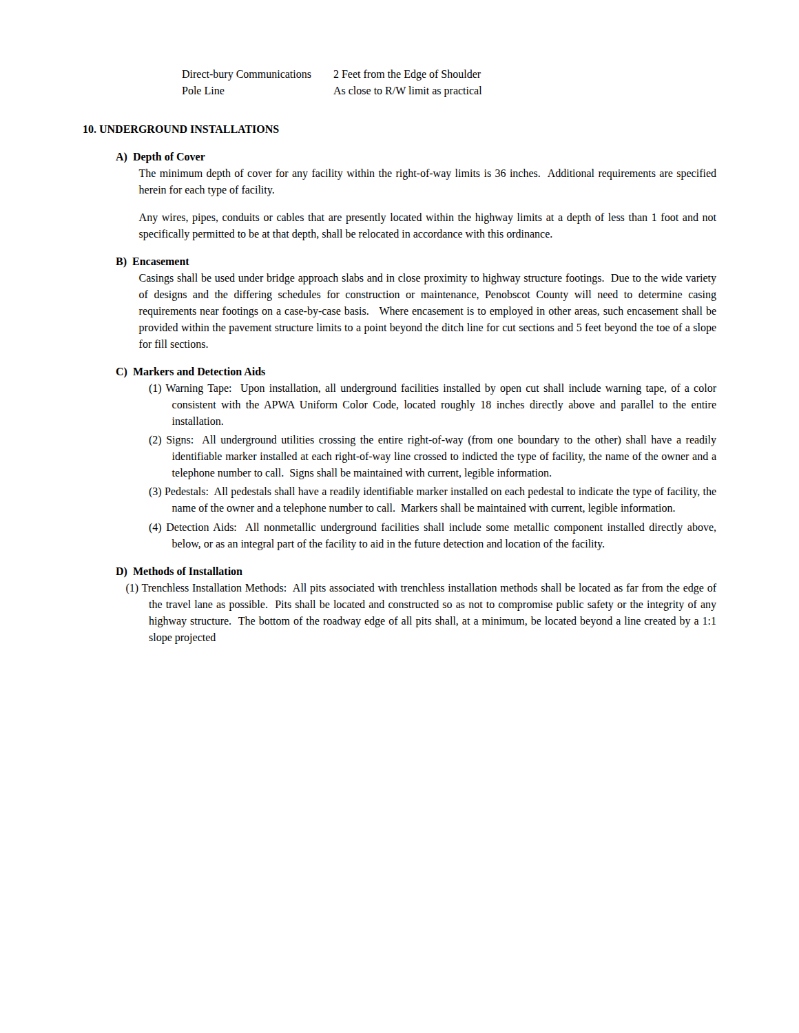| Direct-bury Communications | 2 Feet from the Edge of Shoulder |
| Pole Line | As close to R/W limit as practical |
10. UNDERGROUND INSTALLATIONS
A) Depth of Cover
The minimum depth of cover for any facility within the right-of-way limits is 36 inches. Additional requirements are specified herein for each type of facility.
Any wires, pipes, conduits or cables that are presently located within the highway limits at a depth of less than 1 foot and not specifically permitted to be at that depth, shall be relocated in accordance with this ordinance.
B) Encasement
Casings shall be used under bridge approach slabs and in close proximity to highway structure footings. Due to the wide variety of designs and the differing schedules for construction or maintenance, Penobscot County will need to determine casing requirements near footings on a case-by-case basis. Where encasement is to employed in other areas, such encasement shall be provided within the pavement structure limits to a point beyond the ditch line for cut sections and 5 feet beyond the toe of a slope for fill sections.
C) Markers and Detection Aids
(1) Warning Tape: Upon installation, all underground facilities installed by open cut shall include warning tape, of a color consistent with the APWA Uniform Color Code, located roughly 18 inches directly above and parallel to the entire installation.
(2) Signs: All underground utilities crossing the entire right-of-way (from one boundary to the other) shall have a readily identifiable marker installed at each right-of-way line crossed to indicted the type of facility, the name of the owner and a telephone number to call. Signs shall be maintained with current, legible information.
(3) Pedestals: All pedestals shall have a readily identifiable marker installed on each pedestal to indicate the type of facility, the name of the owner and a telephone number to call. Markers shall be maintained with current, legible information.
(4) Detection Aids: All nonmetallic underground facilities shall include some metallic component installed directly above, below, or as an integral part of the facility to aid in the future detection and location of the facility.
D) Methods of Installation
(1) Trenchless Installation Methods: All pits associated with trenchless installation methods shall be located as far from the edge of the travel lane as possible. Pits shall be located and constructed so as not to compromise public safety or the integrity of any highway structure. The bottom of the roadway edge of all pits shall, at a minimum, be located beyond a line created by a 1:1 slope projected